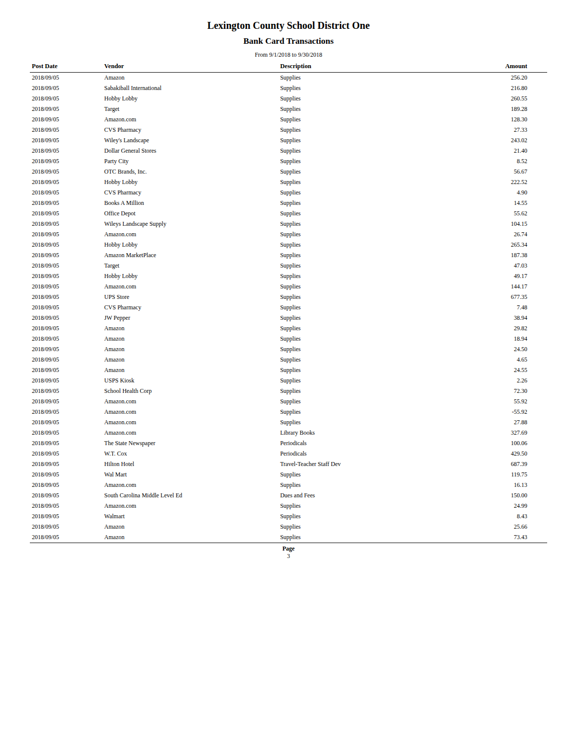Lexington County School District One
Bank Card Transactions
From 9/1/2018 to 9/30/2018
| Post Date | Vendor | Description | Amount |
| --- | --- | --- | --- |
| 2018/09/05 | Amazon | Supplies | 256.20 |
| 2018/09/05 | Sabakiball International | Supplies | 216.80 |
| 2018/09/05 | Hobby Lobby | Supplies | 260.55 |
| 2018/09/05 | Target | Supplies | 189.28 |
| 2018/09/05 | Amazon.com | Supplies | 128.30 |
| 2018/09/05 | CVS Pharmacy | Supplies | 27.33 |
| 2018/09/05 | Wiley's Landscape | Supplies | 243.02 |
| 2018/09/05 | Dollar General Stores | Supplies | 21.40 |
| 2018/09/05 | Party City | Supplies | 8.52 |
| 2018/09/05 | OTC Brands, Inc. | Supplies | 56.67 |
| 2018/09/05 | Hobby Lobby | Supplies | 222.52 |
| 2018/09/05 | CVS Pharmacy | Supplies | 4.90 |
| 2018/09/05 | Books A Million | Supplies | 14.55 |
| 2018/09/05 | Office Depot | Supplies | 55.62 |
| 2018/09/05 | Wileys Landscape Supply | Supplies | 104.15 |
| 2018/09/05 | Amazon.com | Supplies | 26.74 |
| 2018/09/05 | Hobby Lobby | Supplies | 265.34 |
| 2018/09/05 | Amazon MarketPlace | Supplies | 187.38 |
| 2018/09/05 | Target | Supplies | 47.03 |
| 2018/09/05 | Hobby Lobby | Supplies | 49.17 |
| 2018/09/05 | Amazon.com | Supplies | 144.17 |
| 2018/09/05 | UPS Store | Supplies | 677.35 |
| 2018/09/05 | CVS Pharmacy | Supplies | 7.48 |
| 2018/09/05 | JW Pepper | Supplies | 38.94 |
| 2018/09/05 | Amazon | Supplies | 29.82 |
| 2018/09/05 | Amazon | Supplies | 18.94 |
| 2018/09/05 | Amazon | Supplies | 24.50 |
| 2018/09/05 | Amazon | Supplies | 4.65 |
| 2018/09/05 | Amazon | Supplies | 24.55 |
| 2018/09/05 | USPS Kiosk | Supplies | 2.26 |
| 2018/09/05 | School Health Corp | Supplies | 72.30 |
| 2018/09/05 | Amazon.com | Supplies | 55.92 |
| 2018/09/05 | Amazon.com | Supplies | -55.92 |
| 2018/09/05 | Amazon.com | Supplies | 27.88 |
| 2018/09/05 | Amazon.com | Library Books | 327.69 |
| 2018/09/05 | The State Newspaper | Periodicals | 100.06 |
| 2018/09/05 | W.T. Cox | Periodicals | 429.50 |
| 2018/09/05 | Hilton Hotel | Travel-Teacher Staff Dev | 687.39 |
| 2018/09/05 | Wal Mart | Supplies | 119.75 |
| 2018/09/05 | Amazon.com | Supplies | 16.13 |
| 2018/09/05 | South Carolina Middle Level Ed | Dues and Fees | 150.00 |
| 2018/09/05 | Amazon.com | Supplies | 24.99 |
| 2018/09/05 | Walmart | Supplies | 8.43 |
| 2018/09/05 | Amazon | Supplies | 25.66 |
| 2018/09/05 | Amazon | Supplies | 73.43 |
Page
3